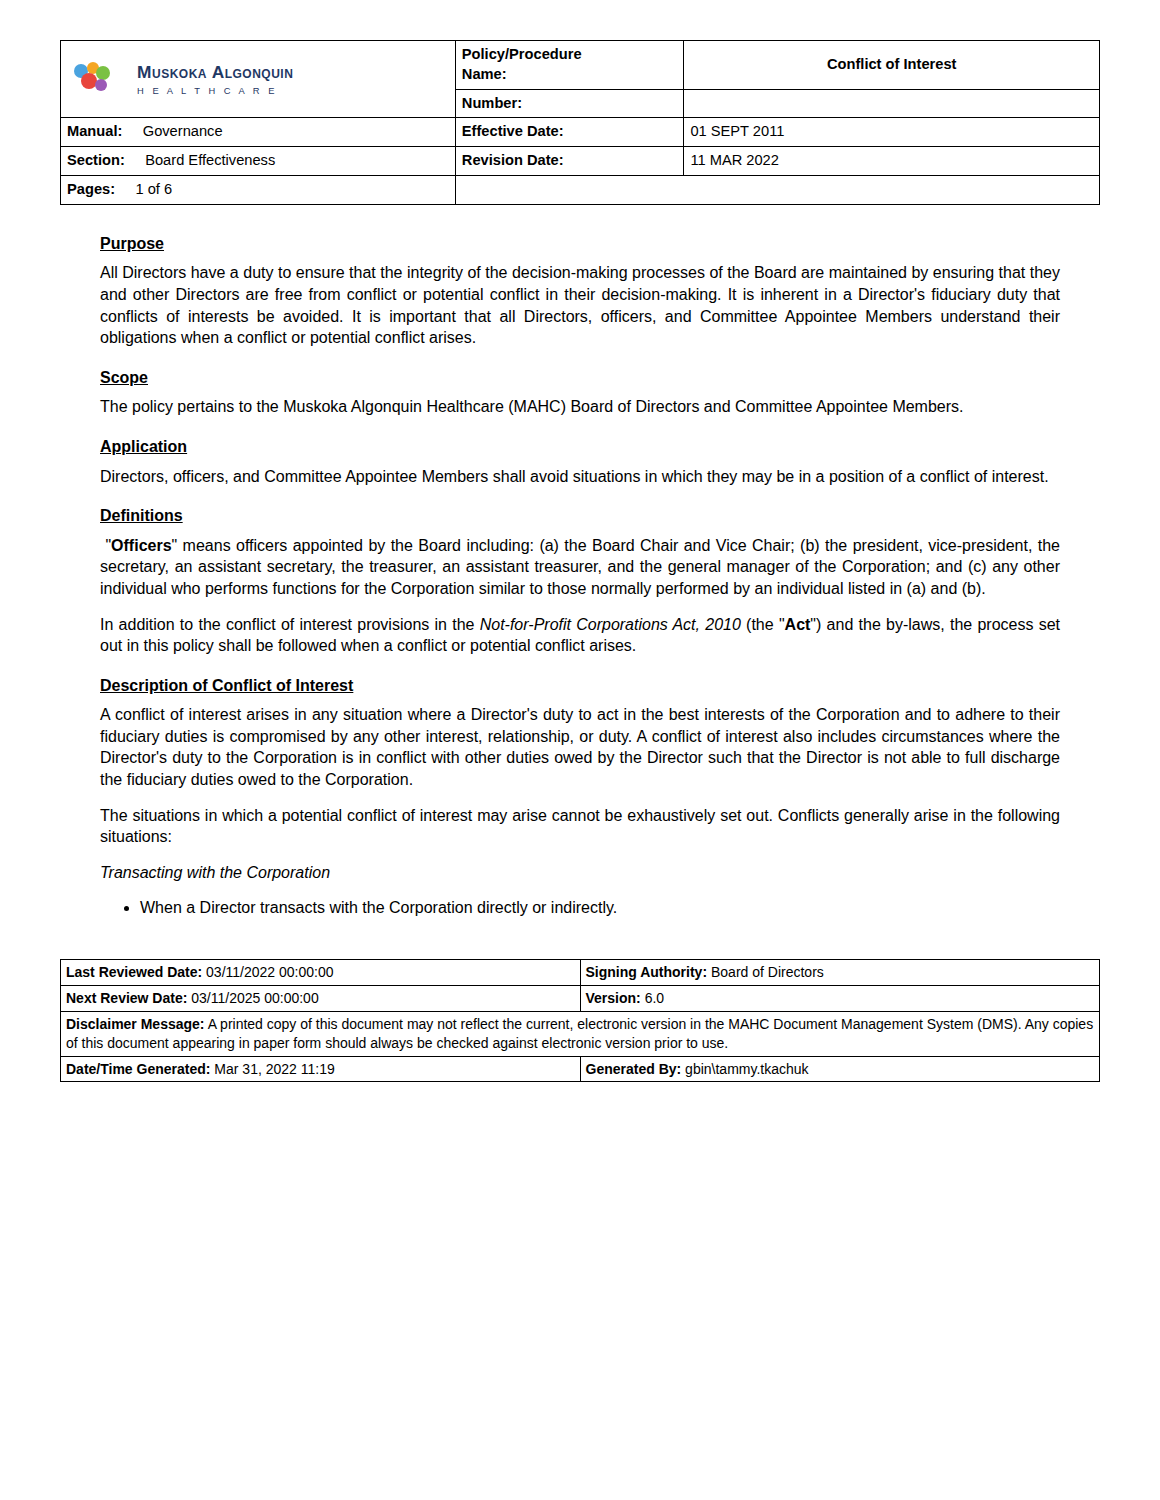| Muskoka Algonquin H E A L T H C A R E | Policy/Procedure Name: | Conflict of Interest |
| Number: | |
| Manual: Governance | Effective Date: | 01 SEPT 2011 |
| Section: Board Effectiveness | Revision Date: | 11 MAR 2022 |
| Pages: 1 of 6 | |
Purpose
All Directors have a duty to ensure that the integrity of the decision-making processes of the Board are maintained by ensuring that they and other Directors are free from conflict or potential conflict in their decision-making. It is inherent in a Director's fiduciary duty that conflicts of interests be avoided. It is important that all Directors, officers, and Committee Appointee Members understand their obligations when a conflict or potential conflict arises.
Scope
The policy pertains to the Muskoka Algonquin Healthcare (MAHC) Board of Directors and Committee Appointee Members.
Application
Directors, officers, and Committee Appointee Members shall avoid situations in which they may be in a position of a conflict of interest.
Definitions
"Officers" means officers appointed by the Board including: (a) the Board Chair and Vice Chair; (b) the president, vice-president, the secretary, an assistant secretary, the treasurer, an assistant treasurer, and the general manager of the Corporation; and (c) any other individual who performs functions for the Corporation similar to those normally performed by an individual listed in (a) and (b).
In addition to the conflict of interest provisions in the Not-for-Profit Corporations Act, 2010 (the "Act") and the by-laws, the process set out in this policy shall be followed when a conflict or potential conflict arises.
Description of Conflict of Interest
A conflict of interest arises in any situation where a Director's duty to act in the best interests of the Corporation and to adhere to their fiduciary duties is compromised by any other interest, relationship, or duty. A conflict of interest also includes circumstances where the Director's duty to the Corporation is in conflict with other duties owed by the Director such that the Director is not able to full discharge the fiduciary duties owed to the Corporation.
The situations in which a potential conflict of interest may arise cannot be exhaustively set out. Conflicts generally arise in the following situations:
Transacting with the Corporation
When a Director transacts with the Corporation directly or indirectly.
| Last Reviewed Date: 03/11/2022 00:00:00 | Signing Authority: Board of Directors |
| Next Review Date: 03/11/2025 00:00:00 | Version: 6.0 |
| Disclaimer Message: A printed copy of this document may not reflect the current, electronic version in the MAHC Document Management System (DMS). Any copies of this document appearing in paper form should always be checked against electronic version prior to use. |
| Date/Time Generated: Mar 31, 2022 11:19 | Generated By: gbin\tammy.tkachuk |